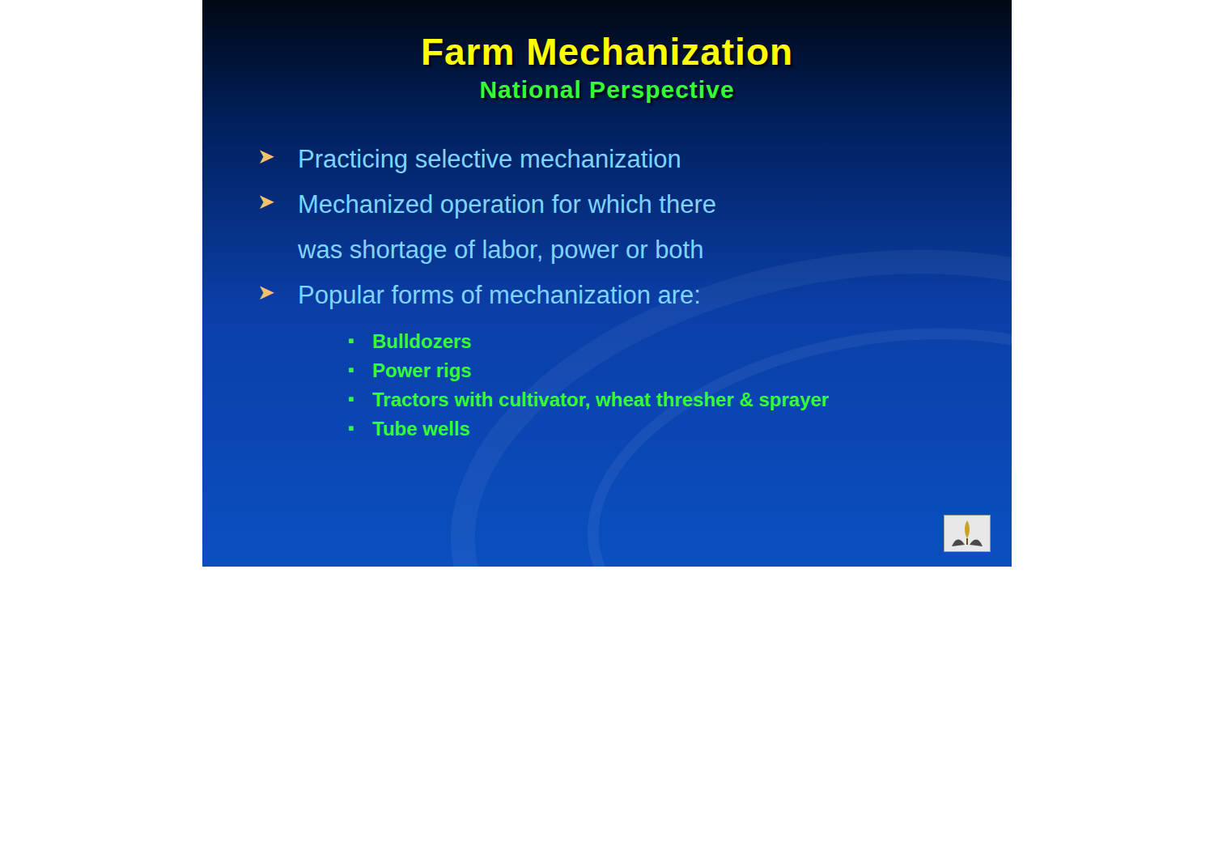Farm Mechanization
National Perspective
Practicing selective mechanization
Mechanized operation for which there
was shortage of labor, power or both
Popular forms of mechanization are:
Bulldozers
Power rigs
Tractors with cultivator, wheat thresher & sprayer
Tube wells